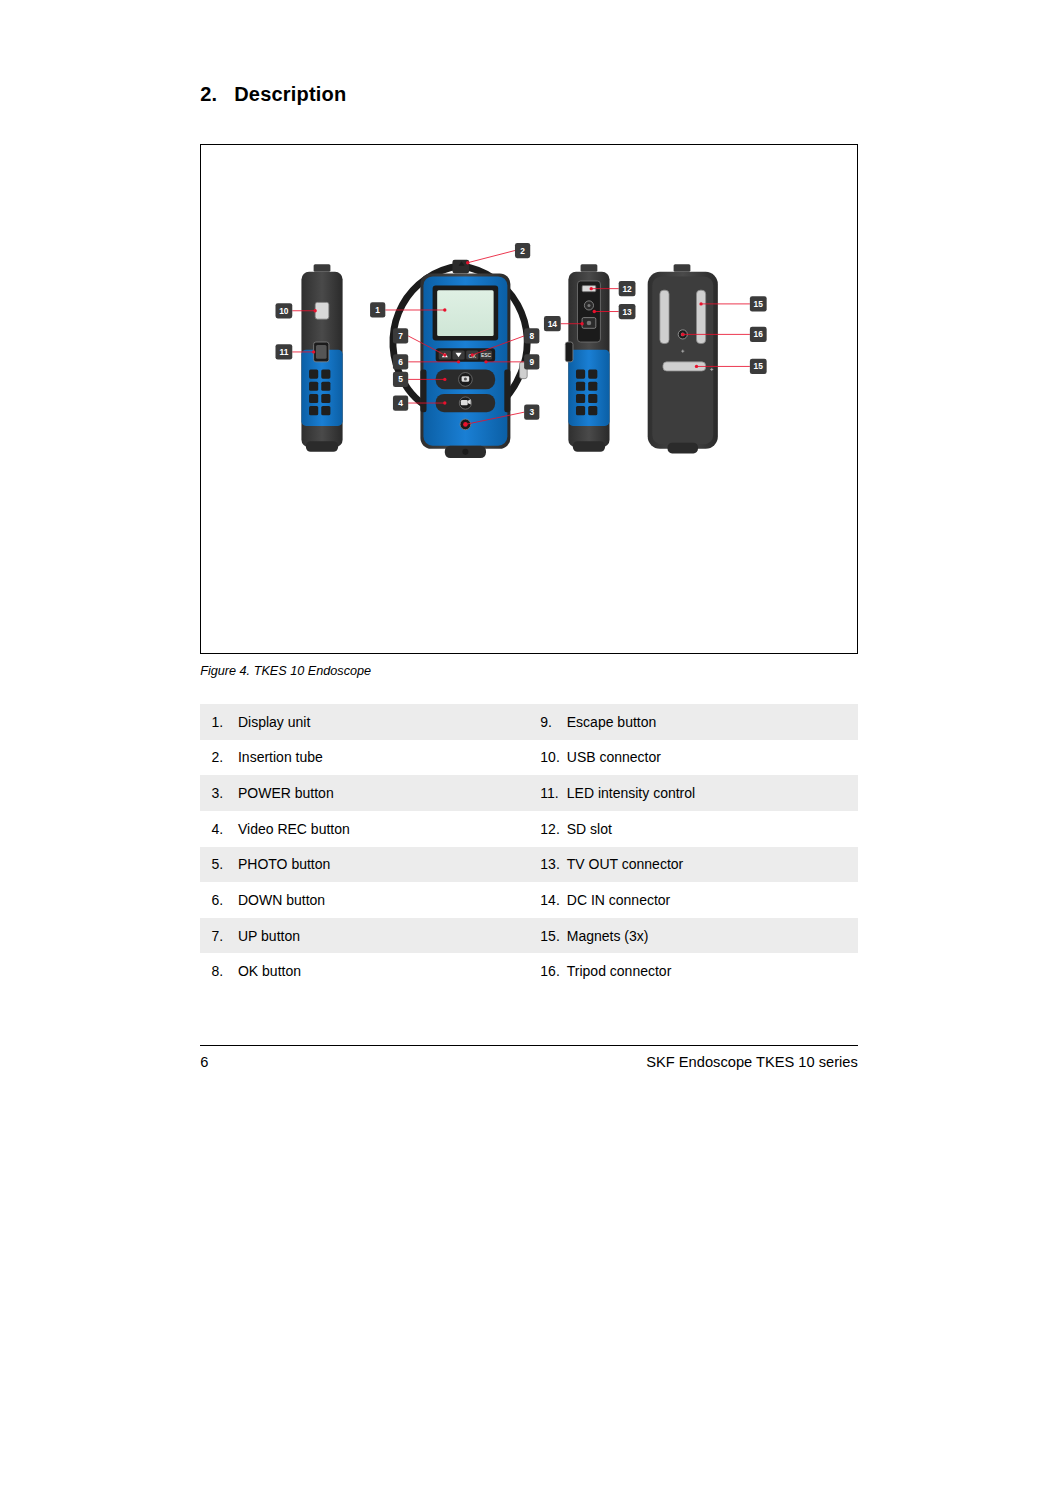2. Description
OK ESC 2 1 10 11 7 6 5 4 8 9 3 12 13 14 15 16 15
Figure 4. TKES 10 Endoscope
| 1. Display unit | 9. Escape button |
| 2. Insertion tube | 10. USB connector |
| 3. POWER button | 11. LED intensity control |
| 4. Video REC button | 12. SD slot |
| 5. PHOTO button | 13. TV OUT connector |
| 6. DOWN button | 14. DC IN connector |
| 7. UP button | 15. Magnets (3x) |
| 8. OK button | 16. Tripod connector |
6 SKF Endoscope TKES 10 series